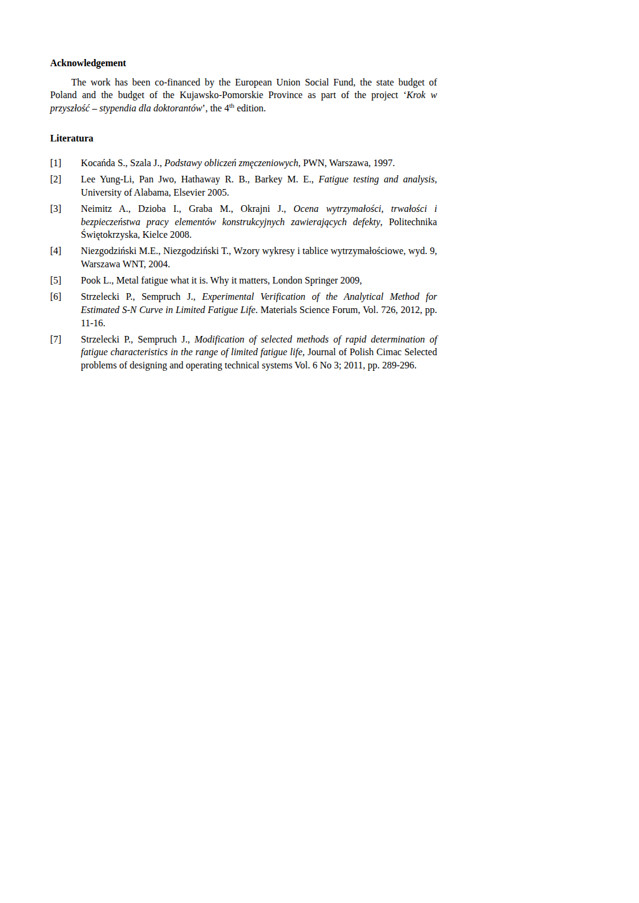Acknowledgement
The work has been co-financed by the European Union Social Fund, the state budget of Poland and the budget of the Kujawsko-Pomorskie Province as part of the project ‘Krok w przyszłość – stypendia dla doktorantów’, the 4th edition.
Literatura
[1] Kocańda S., Szala J., Podstawy obliczeń zmęczeniowych, PWN, Warszawa, 1997.
[2] Lee Yung-Li, Pan Jwo, Hathaway R. B., Barkey M. E., Fatigue testing and analysis, University of Alabama, Elsevier 2005.
[3] Neimitz A., Dzioba I., Graba M., Okrajni J., Ocena wytrzymałości, trwałości i bezpieczeństwa pracy elementów konstrukcyjnych zawierających defekty, Politechnika Świętokrzyska, Kielce 2008.
[4] Niezgodziński M.E., Niezgodziński T., Wzory wykresy i tablice wytrzymałościowe, wyd. 9, Warszawa WNT, 2004.
[5] Pook L., Metal fatigue what it is. Why it matters, London Springer 2009,
[6] Strzelecki P., Sempruch J., Experimental Verification of the Analytical Method for Estimated S-N Curve in Limited Fatigue Life. Materials Science Forum, Vol. 726, 2012, pp. 11-16.
[7] Strzelecki P., Sempruch J., Modification of selected methods of rapid determination of fatigue characteristics in the range of limited fatigue life, Journal of Polish Cimac Selected problems of designing and operating technical systems Vol. 6 No 3; 2011, pp. 289-296.